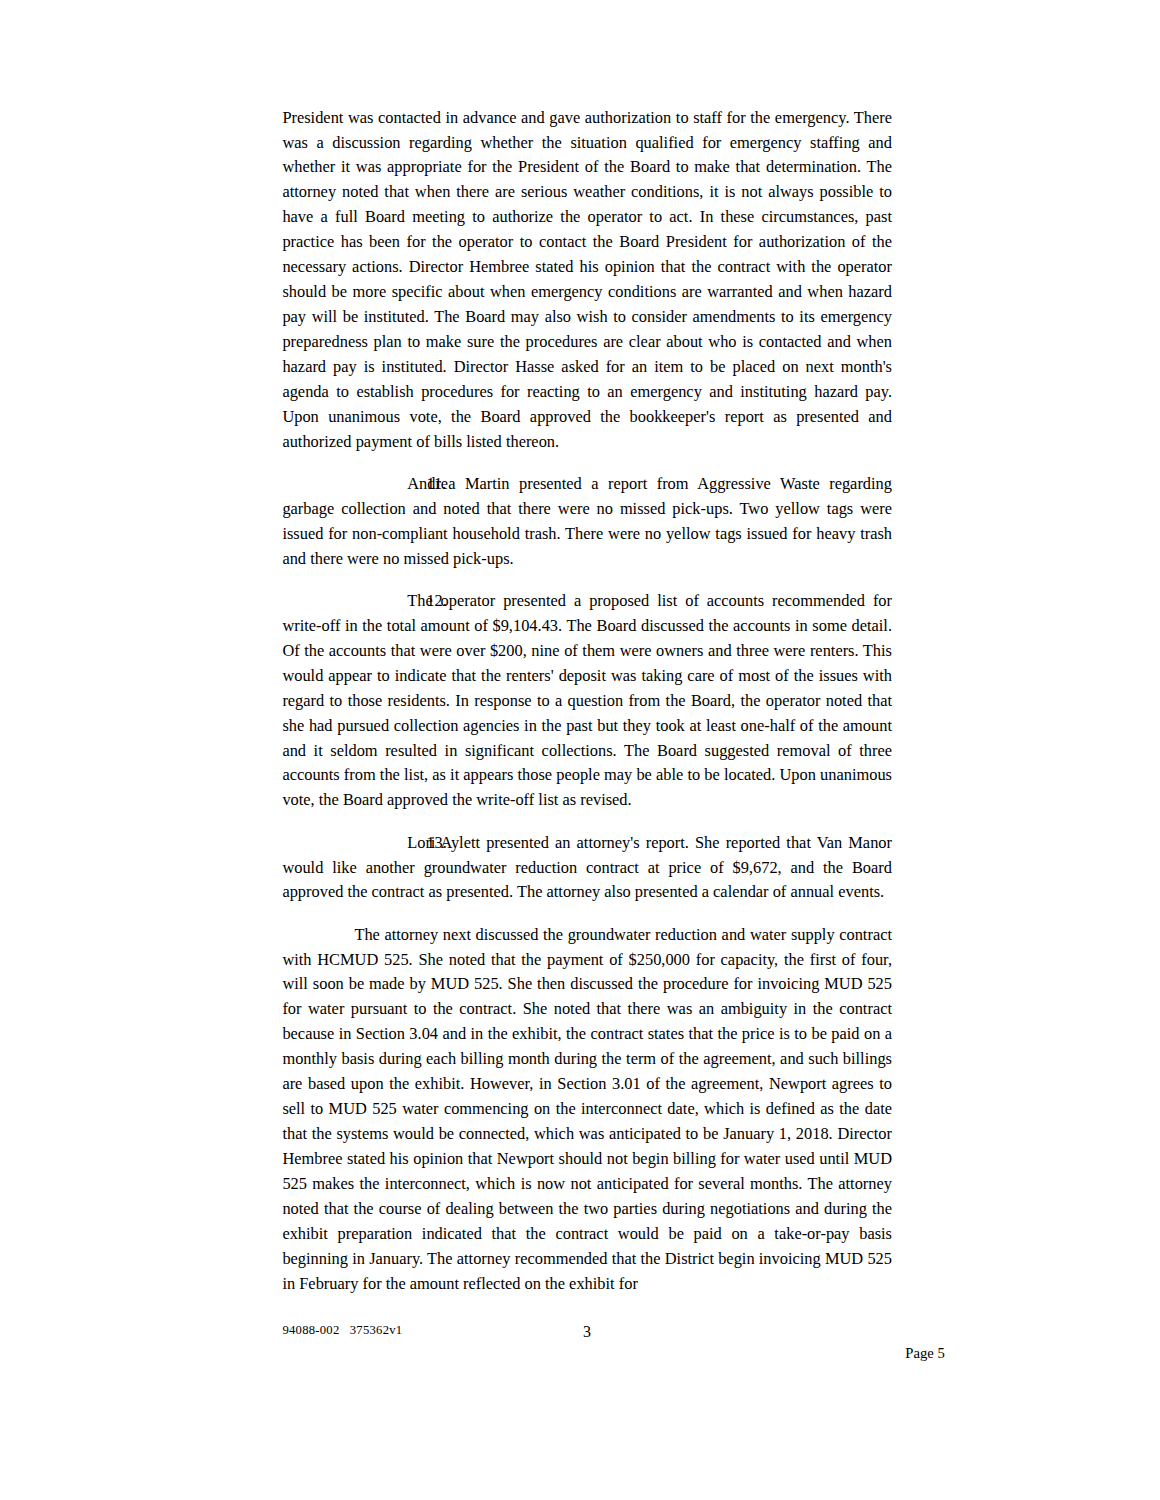President was contacted in advance and gave authorization to staff for the emergency. There was a discussion regarding whether the situation qualified for emergency staffing and whether it was appropriate for the President of the Board to make that determination. The attorney noted that when there are serious weather conditions, it is not always possible to have a full Board meeting to authorize the operator to act. In these circumstances, past practice has been for the operator to contact the Board President for authorization of the necessary actions. Director Hembree stated his opinion that the contract with the operator should be more specific about when emergency conditions are warranted and when hazard pay will be instituted. The Board may also wish to consider amendments to its emergency preparedness plan to make sure the procedures are clear about who is contacted and when hazard pay is instituted. Director Hasse asked for an item to be placed on next month's agenda to establish procedures for reacting to an emergency and instituting hazard pay. Upon unanimous vote, the Board approved the bookkeeper's report as presented and authorized payment of bills listed thereon.
11. Andrea Martin presented a report from Aggressive Waste regarding garbage collection and noted that there were no missed pick-ups. Two yellow tags were issued for non-compliant household trash. There were no yellow tags issued for heavy trash and there were no missed pick-ups.
12. The operator presented a proposed list of accounts recommended for write-off in the total amount of $9,104.43. The Board discussed the accounts in some detail. Of the accounts that were over $200, nine of them were owners and three were renters. This would appear to indicate that the renters' deposit was taking care of most of the issues with regard to those residents. In response to a question from the Board, the operator noted that she had pursued collection agencies in the past but they took at least one-half of the amount and it seldom resulted in significant collections. The Board suggested removal of three accounts from the list, as it appears those people may be able to be located. Upon unanimous vote, the Board approved the write-off list as revised.
13. Lori Aylett presented an attorney's report. She reported that Van Manor would like another groundwater reduction contract at price of $9,672, and the Board approved the contract as presented. The attorney also presented a calendar of annual events.
The attorney next discussed the groundwater reduction and water supply contract with HCMUD 525. She noted that the payment of $250,000 for capacity, the first of four, will soon be made by MUD 525. She then discussed the procedure for invoicing MUD 525 for water pursuant to the contract. She noted that there was an ambiguity in the contract because in Section 3.04 and in the exhibit, the contract states that the price is to be paid on a monthly basis during each billing month during the term of the agreement, and such billings are based upon the exhibit. However, in Section 3.01 of the agreement, Newport agrees to sell to MUD 525 water commencing on the interconnect date, which is defined as the date that the systems would be connected, which was anticipated to be January 1, 2018. Director Hembree stated his opinion that Newport should not begin billing for water used until MUD 525 makes the interconnect, which is now not anticipated for several months. The attorney noted that the course of dealing between the two parties during negotiations and during the exhibit preparation indicated that the contract would be paid on a take-or-pay basis beginning in January. The attorney recommended that the District begin invoicing MUD 525 in February for the amount reflected on the exhibit for
94088-002 375362v1 3
Page 5